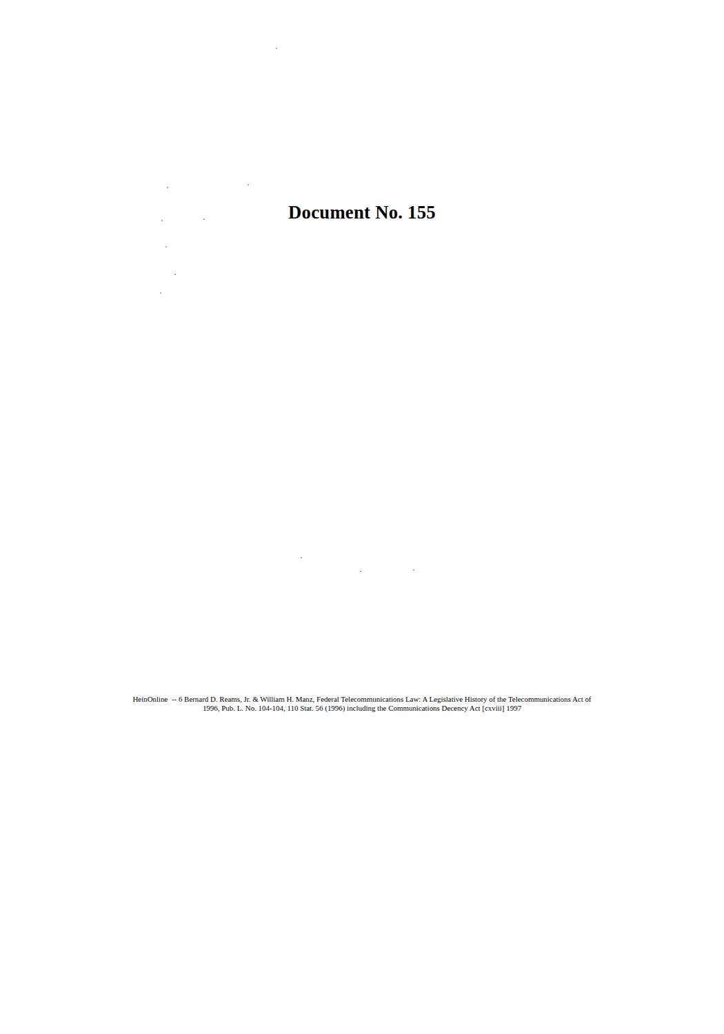Document No. 155
HeinOnline -- 6 Bernard D. Reams, Jr. & William H. Manz, Federal Telecommunications Law: A Legislative History of the Telecommunications Act of 1996, Pub. L. No. 104-104, 110 Stat. 56 (1996) including the Communications Decency Act [cxviii] 1997